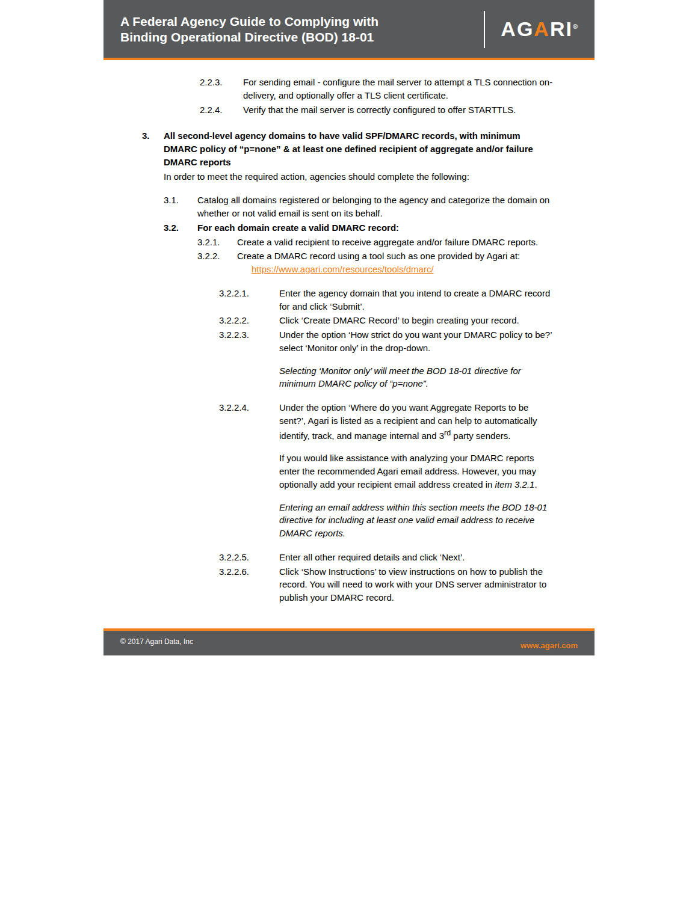A Federal Agency Guide to Complying with
Binding Operational Directive (BOD) 18-01
AGARI®
2.2.3. For sending email - configure the mail server to attempt a TLS connection on-delivery, and optionally offer a TLS client certificate.
2.2.4. Verify that the mail server is correctly configured to offer STARTTLS.
3. All second-level agency domains to have valid SPF/DMARC records, with minimum DMARC policy of “p=none” & at least one defined recipient of aggregate and/or failure DMARC reports In order to meet the required action, agencies should complete the following:
3.1. Catalog all domains registered or belonging to the agency and categorize the domain on whether or not valid email is sent on its behalf.
3.2. For each domain create a valid DMARC record:
3.2.1. Create a valid recipient to receive aggregate and/or failure DMARC reports.
3.2.2. Create a DMARC record using a tool such as one provided by Agari at:
https://www.agari.com/resources/tools/dmarc/
3.2.2.1. Enter the agency domain that you intend to create a DMARC record for and click ‘Submit’.
3.2.2.2. Click ‘Create DMARC Record’ to begin creating your record.
3.2.2.3. Under the option ‘How strict do you want your DMARC policy to be?’ select ‘Monitor only’ in the drop-down.
Selecting ‘Monitor only’ will meet the BOD 18-01 directive for minimum DMARC policy of “p=none”.
3.2.2.4. Under the option ‘Where do you want Aggregate Reports to be sent?’, Agari is listed as a recipient and can help to automatically identify, track, and manage internal and 3rd party senders.
If you would like assistance with analyzing your DMARC reports enter the recommended Agari email address. However, you may optionally add your recipient email address created in item 3.2.1.
Entering an email address within this section meets the BOD 18-01 directive for including at least one valid email address to receive DMARC reports.
3.2.2.5. Enter all other required details and click ‘Next’.
3.2.2.6. Click ‘Show Instructions’ to view instructions on how to publish the record. You will need to work with your DNS server administrator to publish your DMARC record.
© 2017 Agari Data, Inc www.agari.com